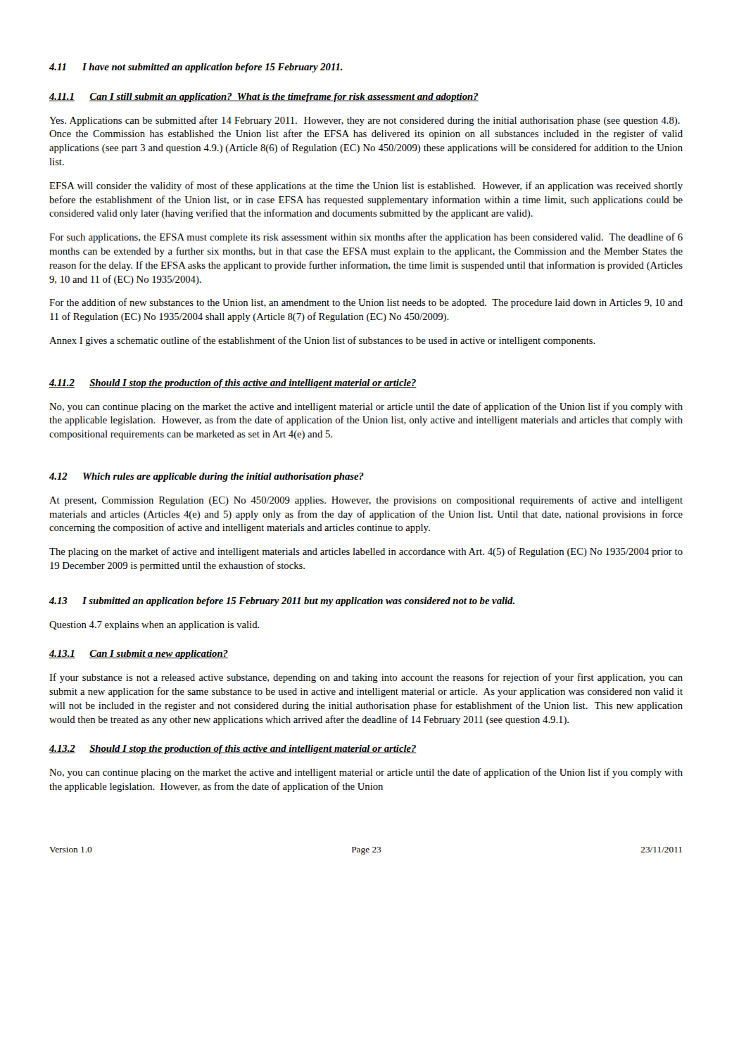4.11 I have not submitted an application before 15 February 2011.
4.11.1 Can I still submit an application? What is the timeframe for risk assessment and adoption?
Yes. Applications can be submitted after 14 February 2011. However, they are not considered during the initial authorisation phase (see question 4.8). Once the Commission has established the Union list after the EFSA has delivered its opinion on all substances included in the register of valid applications (see part 3 and question 4.9.) (Article 8(6) of Regulation (EC) No 450/2009) these applications will be considered for addition to the Union list.
EFSA will consider the validity of most of these applications at the time the Union list is established. However, if an application was received shortly before the establishment of the Union list, or in case EFSA has requested supplementary information within a time limit, such applications could be considered valid only later (having verified that the information and documents submitted by the applicant are valid).
For such applications, the EFSA must complete its risk assessment within six months after the application has been considered valid. The deadline of 6 months can be extended by a further six months, but in that case the EFSA must explain to the applicant, the Commission and the Member States the reason for the delay. If the EFSA asks the applicant to provide further information, the time limit is suspended until that information is provided (Articles 9, 10 and 11 of (EC) No 1935/2004).
For the addition of new substances to the Union list, an amendment to the Union list needs to be adopted. The procedure laid down in Articles 9, 10 and 11 of Regulation (EC) No 1935/2004 shall apply (Article 8(7) of Regulation (EC) No 450/2009).
Annex I gives a schematic outline of the establishment of the Union list of substances to be used in active or intelligent components.
4.11.2 Should I stop the production of this active and intelligent material or article?
No, you can continue placing on the market the active and intelligent material or article until the date of application of the Union list if you comply with the applicable legislation. However, as from the date of application of the Union list, only active and intelligent materials and articles that comply with compositional requirements can be marketed as set in Art 4(e) and 5.
4.12 Which rules are applicable during the initial authorisation phase?
At present, Commission Regulation (EC) No 450/2009 applies. However, the provisions on compositional requirements of active and intelligent materials and articles (Articles 4(e) and 5) apply only as from the day of application of the Union list. Until that date, national provisions in force concerning the composition of active and intelligent materials and articles continue to apply.
The placing on the market of active and intelligent materials and articles labelled in accordance with Art. 4(5) of Regulation (EC) No 1935/2004 prior to 19 December 2009 is permitted until the exhaustion of stocks.
4.13 I submitted an application before 15 February 2011 but my application was considered not to be valid.
Question 4.7 explains when an application is valid.
4.13.1 Can I submit a new application?
If your substance is not a released active substance, depending on and taking into account the reasons for rejection of your first application, you can submit a new application for the same substance to be used in active and intelligent material or article. As your application was considered non valid it will not be included in the register and not considered during the initial authorisation phase for establishment of the Union list. This new application would then be treated as any other new applications which arrived after the deadline of 14 February 2011 (see question 4.9.1).
4.13.2 Should I stop the production of this active and intelligent material or article?
No, you can continue placing on the market the active and intelligent material or article until the date of application of the Union list if you comply with the applicable legislation. However, as from the date of application of the Union
Version 1.0 Page 23 23/11/2011